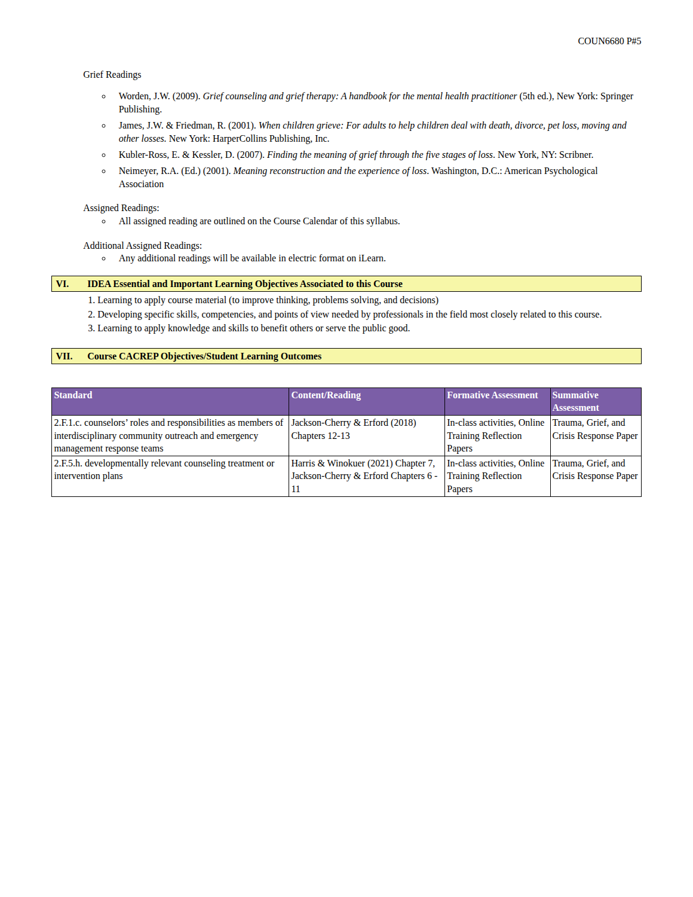COUN6680 P#5
Grief Readings
Worden, J.W. (2009). Grief counseling and grief therapy: A handbook for the mental health practitioner (5th ed.), New York: Springer Publishing.
James, J.W. & Friedman, R. (2001). When children grieve: For adults to help children deal with death, divorce, pet loss, moving and other losses. New York: HarperCollins Publishing, Inc.
Kubler-Ross, E. & Kessler, D. (2007). Finding the meaning of grief through the five stages of loss. New York, NY: Scribner.
Neimeyer, R.A. (Ed.) (2001). Meaning reconstruction and the experience of loss. Washington, D.C.: American Psychological Association
Assigned Readings:
All assigned reading are outlined on the Course Calendar of this syllabus.
Additional Assigned Readings:
Any additional readings will be available in electric format on iLearn.
VI. IDEA Essential and Important Learning Objectives Associated to this Course
Learning to apply course material (to improve thinking, problems solving, and decisions)
Developing specific skills, competencies, and points of view needed by professionals in the field most closely related to this course.
Learning to apply knowledge and skills to benefit others or serve the public good.
VII. Course CACREP Objectives/Student Learning Outcomes
| Standard | Content/Reading | Formative Assessment | Summative Assessment |
| --- | --- | --- | --- |
| 2.F.1.c. counselors’ roles and responsibilities as members of interdisciplinary community outreach and emergency management response teams | Jackson-Cherry & Erford (2018) Chapters 12-13 | In-class activities, Online Training Reflection Papers | Trauma, Grief, and Crisis Response Paper |
| 2.F.5.h. developmentally relevant counseling treatment or intervention plans | Harris & Winokuer (2021) Chapter 7, Jackson-Cherry & Erford Chapters 6 - 11 | In-class activities, Online Training Reflection Papers | Trauma, Grief, and Crisis Response Paper |